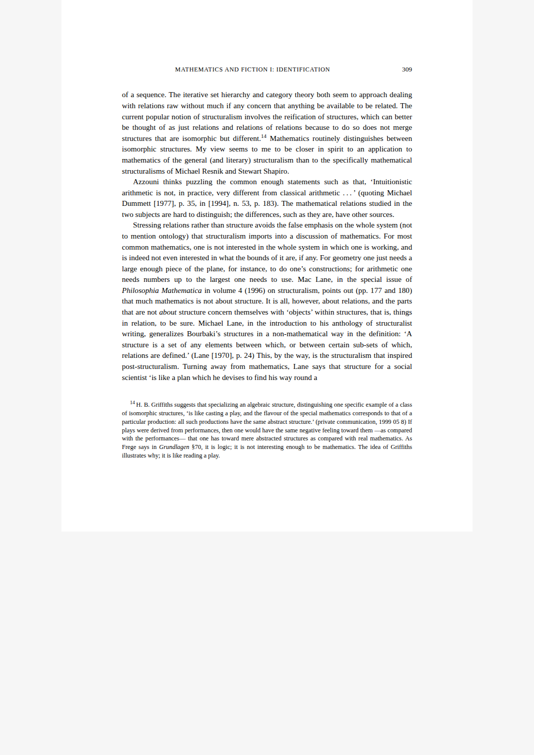MATHEMATICS AND FICTION I: IDENTIFICATION 309
of a sequence. The iterative set hierarchy and category theory both seem to approach dealing with relations raw without much if any concern that anything be available to be related. The current popular notion of structuralism involves the reification of structures, which can better be thought of as just relations and relations of relations because to do so does not merge structures that are isomorphic but different.14 Mathematics routinely distinguishes between isomorphic structures. My view seems to me to be closer in spirit to an application to mathematics of the general (and literary) structuralism than to the specifically mathematical structuralisms of Michael Resnik and Stewart Shapiro.
Azzouni thinks puzzling the common enough statements such as that, ‘Intuitionistic arithmetic is not, in practice, very different from classical arithmetic . . . ’ (quoting Michael Dummett [1977], p. 35, in [1994], n. 53, p. 183). The mathematical relations studied in the two subjects are hard to distinguish; the differences, such as they are, have other sources.
Stressing relations rather than structure avoids the false emphasis on the whole system (not to mention ontology) that structuralism imports into a discussion of mathematics. For most common mathematics, one is not interested in the whole system in which one is working, and is indeed not even interested in what the bounds of it are, if any. For geometry one just needs a large enough piece of the plane, for instance, to do one’s constructions; for arithmetic one needs numbers up to the largest one needs to use. Mac Lane, in the special issue of Philosophia Mathematica in volume 4 (1996) on structuralism, points out (pp. 177 and 180) that much mathematics is not about structure. It is all, however, about relations, and the parts that are not about structure concern themselves with ‘objects’ within structures, that is, things in relation, to be sure. Michael Lane, in the introduction to his anthology of structuralist writing, generalizes Bourbaki’s structures in a non-mathematical way in the definition: ‘A structure is a set of any elements between which, or between certain sub-sets of which, relations are defined.’ (Lane [1970], p. 24) This, by the way, is the structuralism that inspired post-structuralism. Turning away from mathematics, Lane says that structure for a social scientist ‘is like a plan which he devises to find his way round a
14 H. B. Griffiths suggests that specializing an algebraic structure, distinguishing one specific example of a class of isomorphic structures, ‘is like casting a play, and the flavour of the special mathematics corresponds to that of a particular production: all such productions have the same abstract structure.’ (private communication, 1999 05 8) If plays were derived from performances, then one would have the same negative feeling toward them —as compared with the performances— that one has toward mere abstracted structures as compared with real mathematics. As Frege says in Grundlagen §70, it is logic; it is not interesting enough to be mathematics. The idea of Griffiths illustrates why; it is like reading a play.